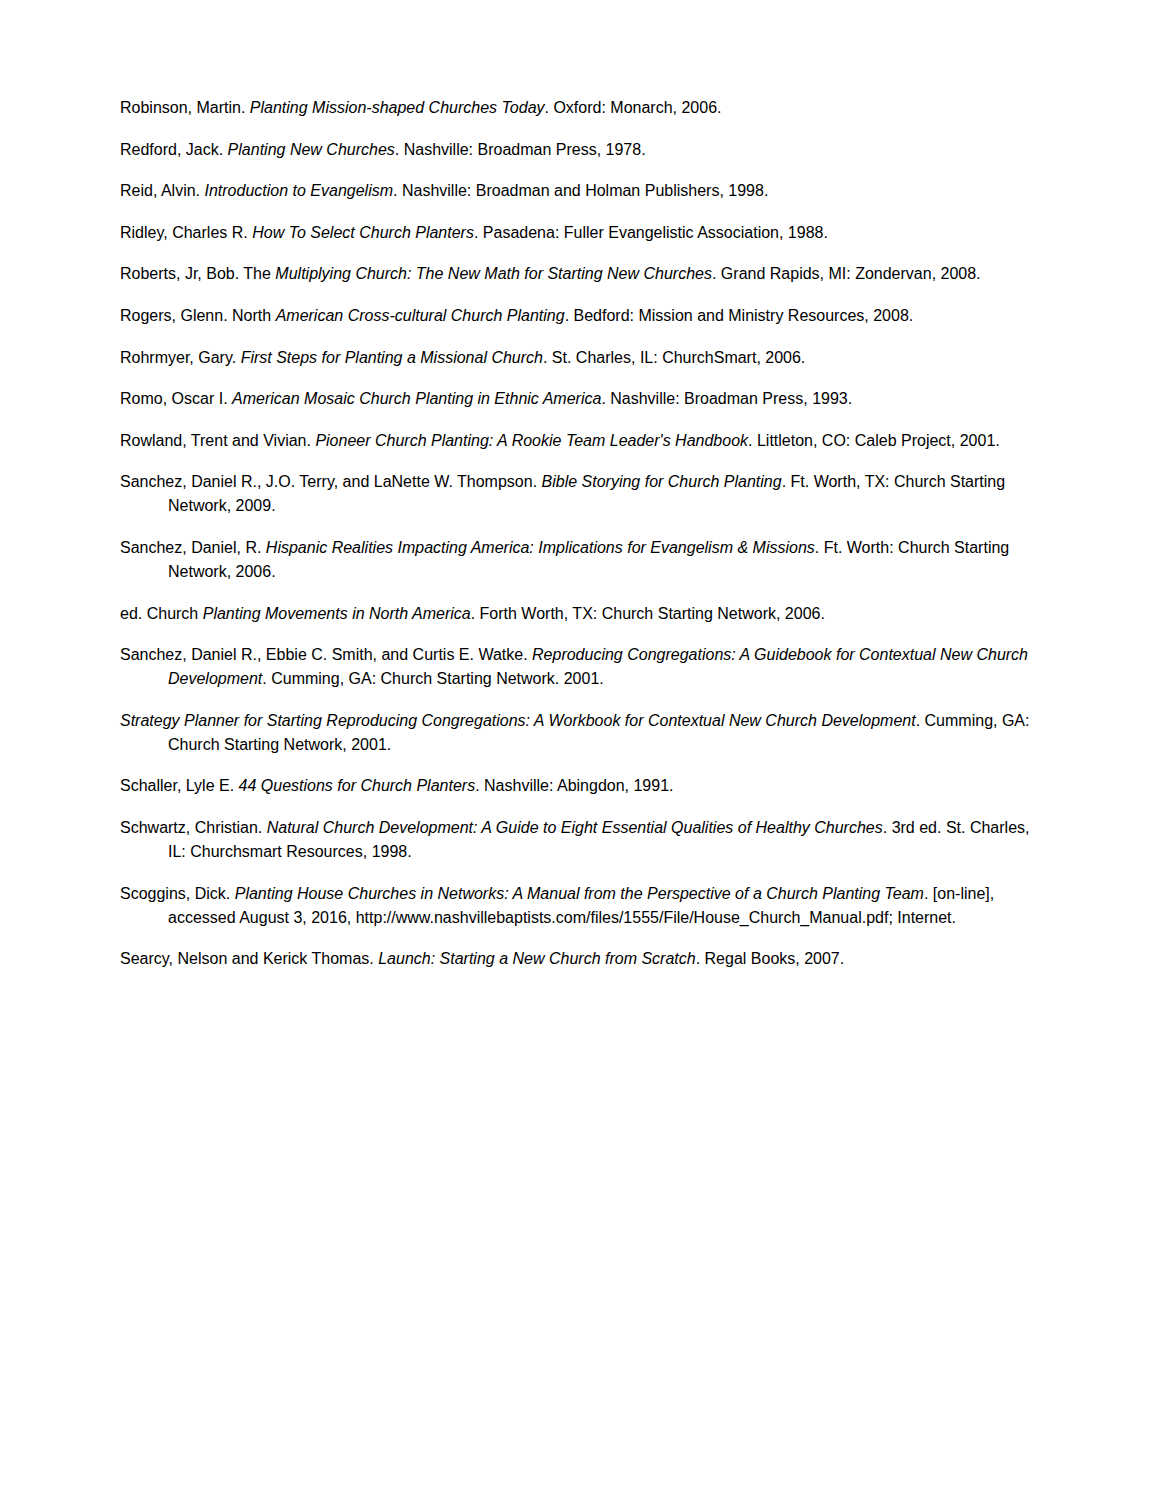Robinson, Martin. Planting Mission-shaped Churches Today. Oxford: Monarch, 2006.
Redford, Jack. Planting New Churches. Nashville: Broadman Press, 1978.
Reid, Alvin. Introduction to Evangelism. Nashville: Broadman and Holman Publishers, 1998.
Ridley, Charles R. How To Select Church Planters. Pasadena: Fuller Evangelistic Association, 1988.
Roberts, Jr, Bob. The Multiplying Church: The New Math for Starting New Churches. Grand Rapids, MI: Zondervan, 2008.
Rogers, Glenn. North American Cross-cultural Church Planting. Bedford: Mission and Ministry Resources, 2008.
Rohrmyer, Gary. First Steps for Planting a Missional Church. St. Charles, IL: ChurchSmart, 2006.
Romo, Oscar I. American Mosaic Church Planting in Ethnic America. Nashville: Broadman Press, 1993.
Rowland, Trent and Vivian. Pioneer Church Planting: A Rookie Team Leader's Handbook. Littleton, CO: Caleb Project, 2001.
Sanchez, Daniel R., J.O. Terry, and LaNette W. Thompson. Bible Storying for Church Planting. Ft. Worth, TX: Church Starting Network, 2009.
Sanchez, Daniel, R. Hispanic Realities Impacting America: Implications for Evangelism & Missions. Ft. Worth: Church Starting Network, 2006.
ed. Church Planting Movements in North America. Forth Worth, TX: Church Starting Network, 2006.
Sanchez, Daniel R., Ebbie C. Smith, and Curtis E. Watke. Reproducing Congregations: A Guidebook for Contextual New Church Development. Cumming, GA: Church Starting Network. 2001.
Strategy Planner for Starting Reproducing Congregations: A Workbook for Contextual New Church Development. Cumming, GA: Church Starting Network, 2001.
Schaller, Lyle E. 44 Questions for Church Planters. Nashville: Abingdon, 1991.
Schwartz, Christian. Natural Church Development: A Guide to Eight Essential Qualities of Healthy Churches. 3rd ed. St. Charles, IL: Churchsmart Resources, 1998.
Scoggins, Dick. Planting House Churches in Networks: A Manual from the Perspective of a Church Planting Team. [on-line], accessed August 3, 2016, http://www.nashvillebaptists.com/files/1555/File/House_Church_Manual.pdf; Internet.
Searcy, Nelson and Kerick Thomas. Launch: Starting a New Church from Scratch. Regal Books, 2007.